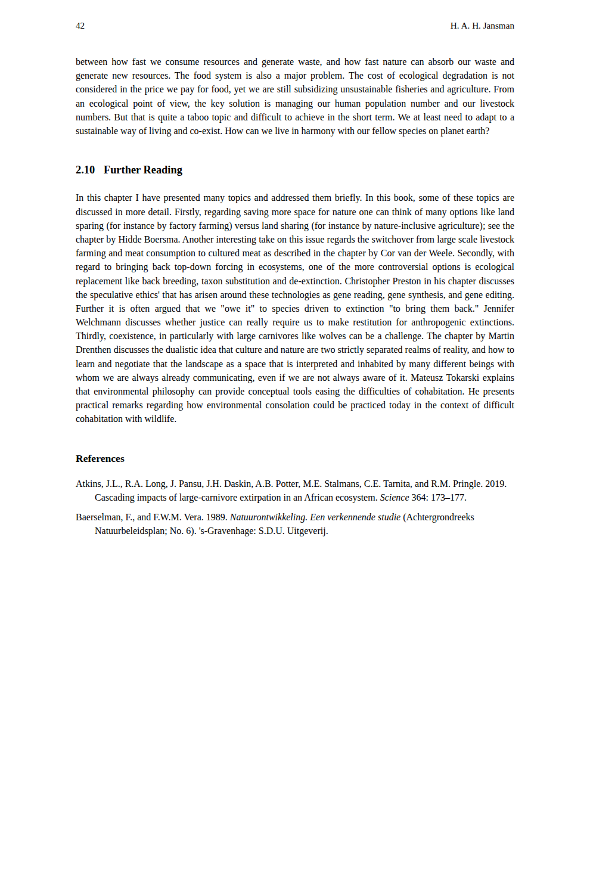42 H. A. H. Jansman
between how fast we consume resources and generate waste, and how fast nature can absorb our waste and generate new resources. The food system is also a major problem. The cost of ecological degradation is not considered in the price we pay for food, yet we are still subsidizing unsustainable fisheries and agriculture. From an ecological point of view, the key solution is managing our human population number and our livestock numbers. But that is quite a taboo topic and difficult to achieve in the short term. We at least need to adapt to a sustainable way of living and co-exist. How can we live in harmony with our fellow species on planet earth?
2.10 Further Reading
In this chapter I have presented many topics and addressed them briefly. In this book, some of these topics are discussed in more detail. Firstly, regarding saving more space for nature one can think of many options like land sparing (for instance by factory farming) versus land sharing (for instance by nature-inclusive agriculture); see the chapter by Hidde Boersma. Another interesting take on this issue regards the switchover from large scale livestock farming and meat consumption to cultured meat as described in the chapter by Cor van der Weele. Secondly, with regard to bringing back top-down forcing in ecosystems, one of the more controversial options is ecological replacement like back breeding, taxon substitution and de-extinction. Christopher Preston in his chapter discusses the speculative ethics' that has arisen around these technologies as gene reading, gene synthesis, and gene editing. Further it is often argued that we "owe it" to species driven to extinction "to bring them back." Jennifer Welchmann discusses whether justice can really require us to make restitution for anthropogenic extinctions. Thirdly, coexistence, in particularly with large carnivores like wolves can be a challenge. The chapter by Martin Drenthen discusses the dualistic idea that culture and nature are two strictly separated realms of reality, and how to learn and negotiate that the landscape as a space that is interpreted and inhabited by many different beings with whom we are always already communicating, even if we are not always aware of it. Mateusz Tokarski explains that environmental philosophy can provide conceptual tools easing the difficulties of cohabitation. He presents practical remarks regarding how environmental consolation could be practiced today in the context of difficult cohabitation with wildlife.
References
Atkins, J.L., R.A. Long, J. Pansu, J.H. Daskin, A.B. Potter, M.E. Stalmans, C.E. Tarnita, and R.M. Pringle. 2019. Cascading impacts of large-carnivore extirpation in an African ecosystem. Science 364: 173–177.
Baerselman, F., and F.W.M. Vera. 1989. Natuurontwikkeling. Een verkennende studie (Achtergrondreeks Natuurbeleidsplan; No. 6). 's-Gravenhage: S.D.U. Uitgeverij.